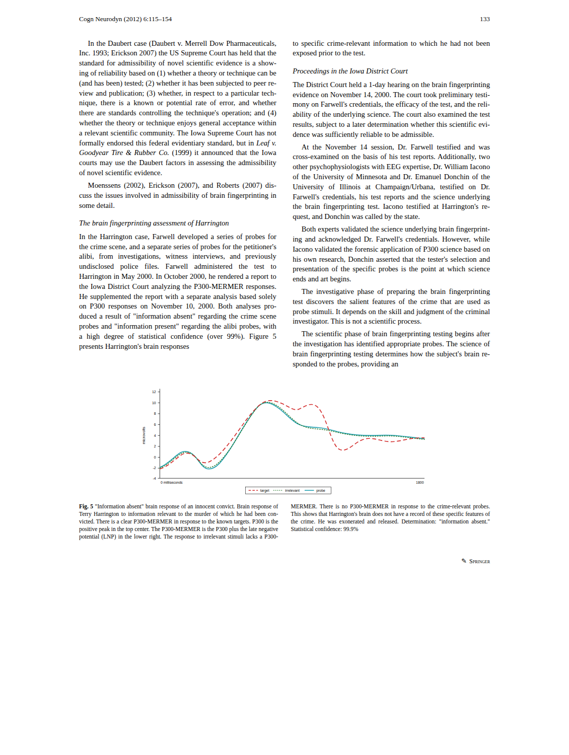Cogn Neurodyn (2012) 6:115–154 133
In the Daubert case (Daubert v. Merrell Dow Pharmaceuticals, Inc. 1993; Erickson 2007) the US Supreme Court has held that the standard for admissibility of novel scientific evidence is a showing of reliability based on (1) whether a theory or technique can be (and has been) tested; (2) whether it has been subjected to peer review and publication; (3) whether, in respect to a particular technique, there is a known or potential rate of error, and whether there are standards controlling the technique's operation; and (4) whether the theory or technique enjoys general acceptance within a relevant scientific community. The Iowa Supreme Court has not formally endorsed this federal evidentiary standard, but in Leaf v. Goodyear Tire & Rubber Co. (1999) it announced that the Iowa courts may use the Daubert factors in assessing the admissibility of novel scientific evidence.
Moenssens (2002), Erickson (2007), and Roberts (2007) discuss the issues involved in admissibility of brain fingerprinting in some detail.
The brain fingerprinting assessment of Harrington
In the Harrington case, Farwell developed a series of probes for the crime scene, and a separate series of probes for the petitioner's alibi, from investigations, witness interviews, and previously undisclosed police files. Farwell administered the test to Harrington in May 2000. In October 2000, he rendered a report to the Iowa District Court analyzing the P300-MERMER responses. He supplemented the report with a separate analysis based solely on P300 responses on November 10, 2000. Both analyses produced a result of "information absent" regarding the crime scene probes and "information present" regarding the alibi probes, with a high degree of statistical confidence (over 99%). Figure 5 presents Harrington's brain responses
to specific crime-relevant information to which he had not been exposed prior to the test.
Proceedings in the Iowa District Court
The District Court held a 1-day hearing on the brain fingerprinting evidence on November 14, 2000. The court took preliminary testimony on Farwell's credentials, the efficacy of the test, and the reliability of the underlying science. The court also examined the test results, subject to a later determination whether this scientific evidence was sufficiently reliable to be admissible.
At the November 14 session, Dr. Farwell testified and was cross-examined on the basis of his test reports. Additionally, two other psychophysiologists with EEG expertise, Dr. William Iacono of the University of Minnesota and Dr. Emanuel Donchin of the University of Illinois at Champaign/Urbana, testified on Dr. Farwell's credentials, his test reports and the science underlying the brain fingerprinting test. Iacono testified at Harrington's request, and Donchin was called by the state.
Both experts validated the science underlying brain fingerprinting and acknowledged Dr. Farwell's credentials. However, while Iacono validated the forensic application of P300 science based on his own research, Donchin asserted that the tester's selection and presentation of the specific probes is the point at which science ends and art begins.
The investigative phase of preparing the brain fingerprinting test discovers the salient features of the crime that are used as probe stimuli. It depends on the skill and judgment of the criminal investigator. This is not a scientific process.
The scientific phase of brain fingerprinting testing begins after the investigation has identified appropriate probes. The science of brain fingerprinting testing determines how the subject's brain responded to the probes, providing an
12 10 8 6 4 2 0 -2 -4 microvolts 0 milliseconds 1800 target irrelevant probe
Fig. 5 "Information absent" brain response of an innocent convict. Brain response of Terry Harrington to information relevant to the murder of which he had been convicted. There is a clear P300-MERMER in response to the known targets. P300 is the positive peak in the top center. The P300-MERMER is the P300 plus the late negative potential (LNP) in the lower right. The response to irrelevant stimuli lacks a P300-MERMER. There is no P300-MERMER in response to the crime-relevant probes. This shows that Harrington's brain does not have a record of these specific features of the crime. He was exonerated and released. Determination: "information absent." Statistical confidence: 99.9%
✎Springer